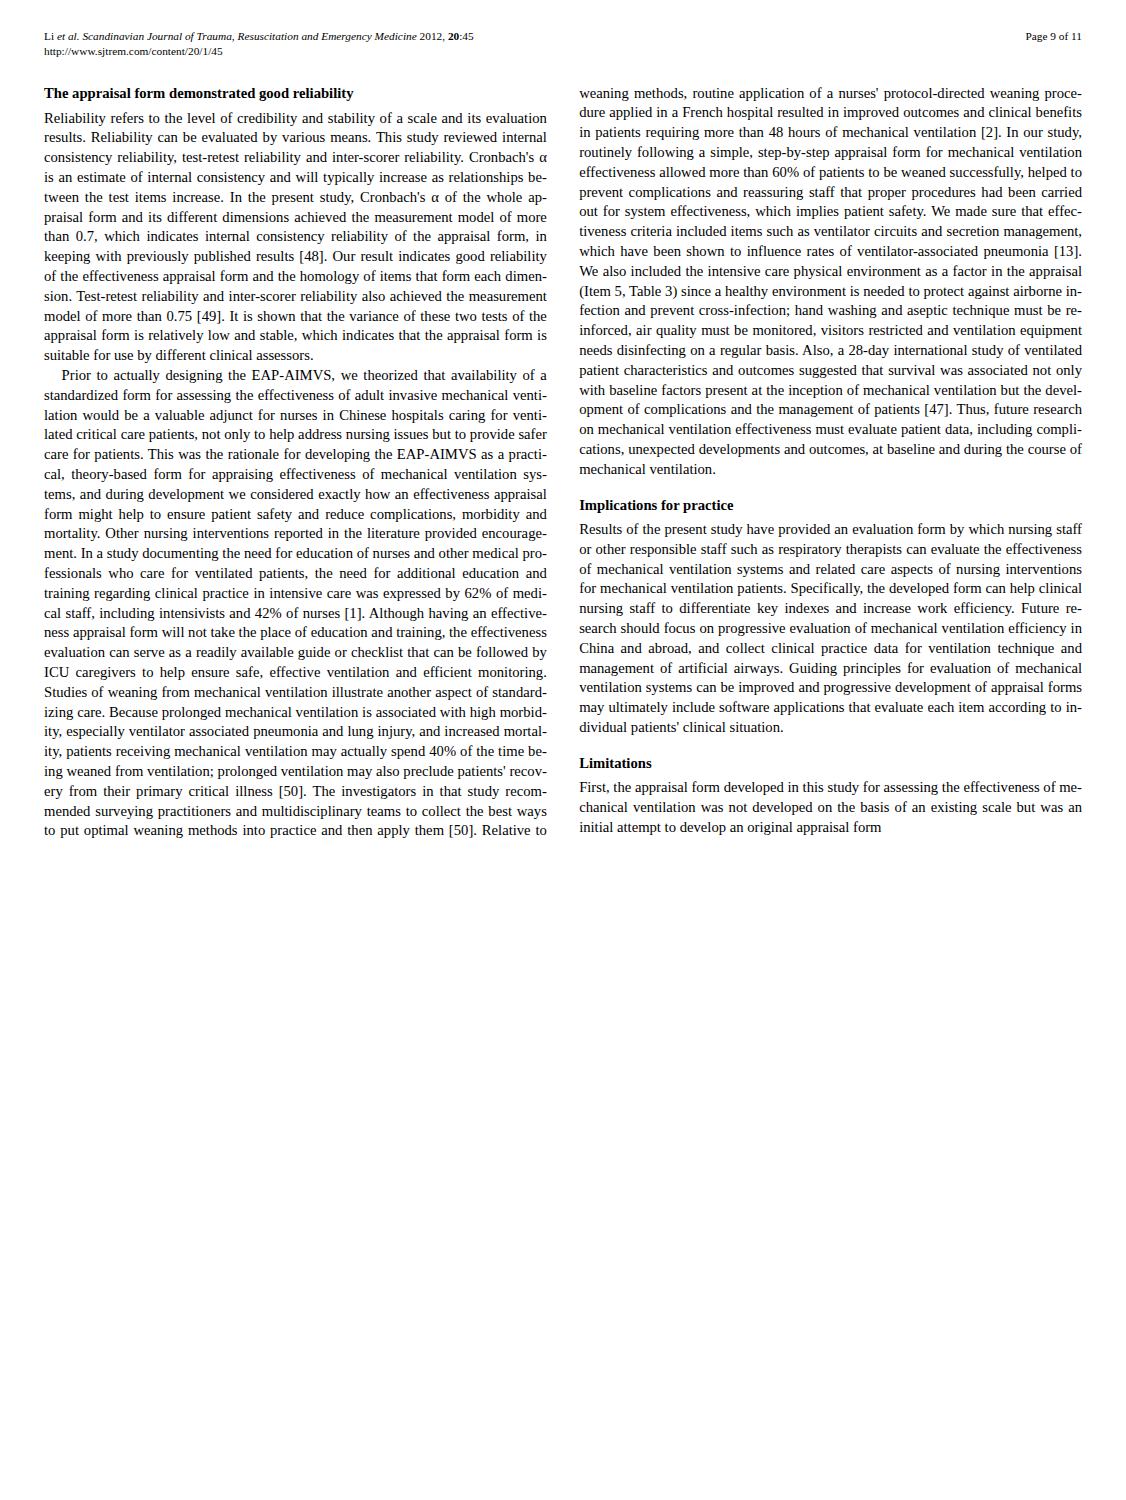Li et al. Scandinavian Journal of Trauma, Resuscitation and Emergency Medicine 2012, 20:45
http://www.sjtrem.com/content/20/1/45
Page 9 of 11
The appraisal form demonstrated good reliability
Reliability refers to the level of credibility and stability of a scale and its evaluation results. Reliability can be evaluated by various means. This study reviewed internal consistency reliability, test-retest reliability and inter-scorer reliability. Cronbach's α is an estimate of internal consistency and will typically increase as relationships between the test items increase. In the present study, Cronbach's α of the whole appraisal form and its different dimensions achieved the measurement model of more than 0.7, which indicates internal consistency reliability of the appraisal form, in keeping with previously published results [48]. Our result indicates good reliability of the effectiveness appraisal form and the homology of items that form each dimension. Test-retest reliability and inter-scorer reliability also achieved the measurement model of more than 0.75 [49]. It is shown that the variance of these two tests of the appraisal form is relatively low and stable, which indicates that the appraisal form is suitable for use by different clinical assessors.
Prior to actually designing the EAP-AIMVS, we theorized that availability of a standardized form for assessing the effectiveness of adult invasive mechanical ventilation would be a valuable adjunct for nurses in Chinese hospitals caring for ventilated critical care patients, not only to help address nursing issues but to provide safer care for patients. This was the rationale for developing the EAP-AIMVS as a practical, theory-based form for appraising effectiveness of mechanical ventilation systems, and during development we considered exactly how an effectiveness appraisal form might help to ensure patient safety and reduce complications, morbidity and mortality. Other nursing interventions reported in the literature provided encouragement. In a study documenting the need for education of nurses and other medical professionals who care for ventilated patients, the need for additional education and training regarding clinical practice in intensive care was expressed by 62% of medical staff, including intensivists and 42% of nurses [1]. Although having an effectiveness appraisal form will not take the place of education and training, the effectiveness evaluation can serve as a readily available guide or checklist that can be followed by ICU caregivers to help ensure safe, effective ventilation and efficient monitoring. Studies of weaning from mechanical ventilation illustrate another aspect of standardizing care. Because prolonged mechanical ventilation is associated with high morbidity, especially ventilator associated pneumonia and lung injury, and increased mortality, patients receiving mechanical ventilation may actually spend 40% of the time being weaned from ventilation; prolonged ventilation may also preclude patients' recovery from their primary critical illness [50]. The investigators in that study recommended surveying practitioners and multidisciplinary teams to collect the best ways to put optimal weaning methods into practice and then apply them [50]. Relative to weaning methods, routine application of a nurses' protocol-directed weaning procedure applied in a French hospital resulted in improved outcomes and clinical benefits in patients requiring more than 48 hours of mechanical ventilation [2]. In our study, routinely following a simple, step-by-step appraisal form for mechanical ventilation effectiveness allowed more than 60% of patients to be weaned successfully, helped to prevent complications and reassuring staff that proper procedures had been carried out for system effectiveness, which implies patient safety. We made sure that effectiveness criteria included items such as ventilator circuits and secretion management, which have been shown to influence rates of ventilator-associated pneumonia [13]. We also included the intensive care physical environment as a factor in the appraisal (Item 5, Table 3) since a healthy environment is needed to protect against airborne infection and prevent cross-infection; hand washing and aseptic technique must be reinforced, air quality must be monitored, visitors restricted and ventilation equipment needs disinfecting on a regular basis. Also, a 28-day international study of ventilated patient characteristics and outcomes suggested that survival was associated not only with baseline factors present at the inception of mechanical ventilation but the development of complications and the management of patients [47]. Thus, future research on mechanical ventilation effectiveness must evaluate patient data, including complications, unexpected developments and outcomes, at baseline and during the course of mechanical ventilation.
Implications for practice
Results of the present study have provided an evaluation form by which nursing staff or other responsible staff such as respiratory therapists can evaluate the effectiveness of mechanical ventilation systems and related care aspects of nursing interventions for mechanical ventilation patients. Specifically, the developed form can help clinical nursing staff to differentiate key indexes and increase work efficiency. Future research should focus on progressive evaluation of mechanical ventilation efficiency in China and abroad, and collect clinical practice data for ventilation technique and management of artificial airways. Guiding principles for evaluation of mechanical ventilation systems can be improved and progressive development of appraisal forms may ultimately include software applications that evaluate each item according to individual patients' clinical situation.
Limitations
First, the appraisal form developed in this study for assessing the effectiveness of mechanical ventilation was not developed on the basis of an existing scale but was an initial attempt to develop an original appraisal form